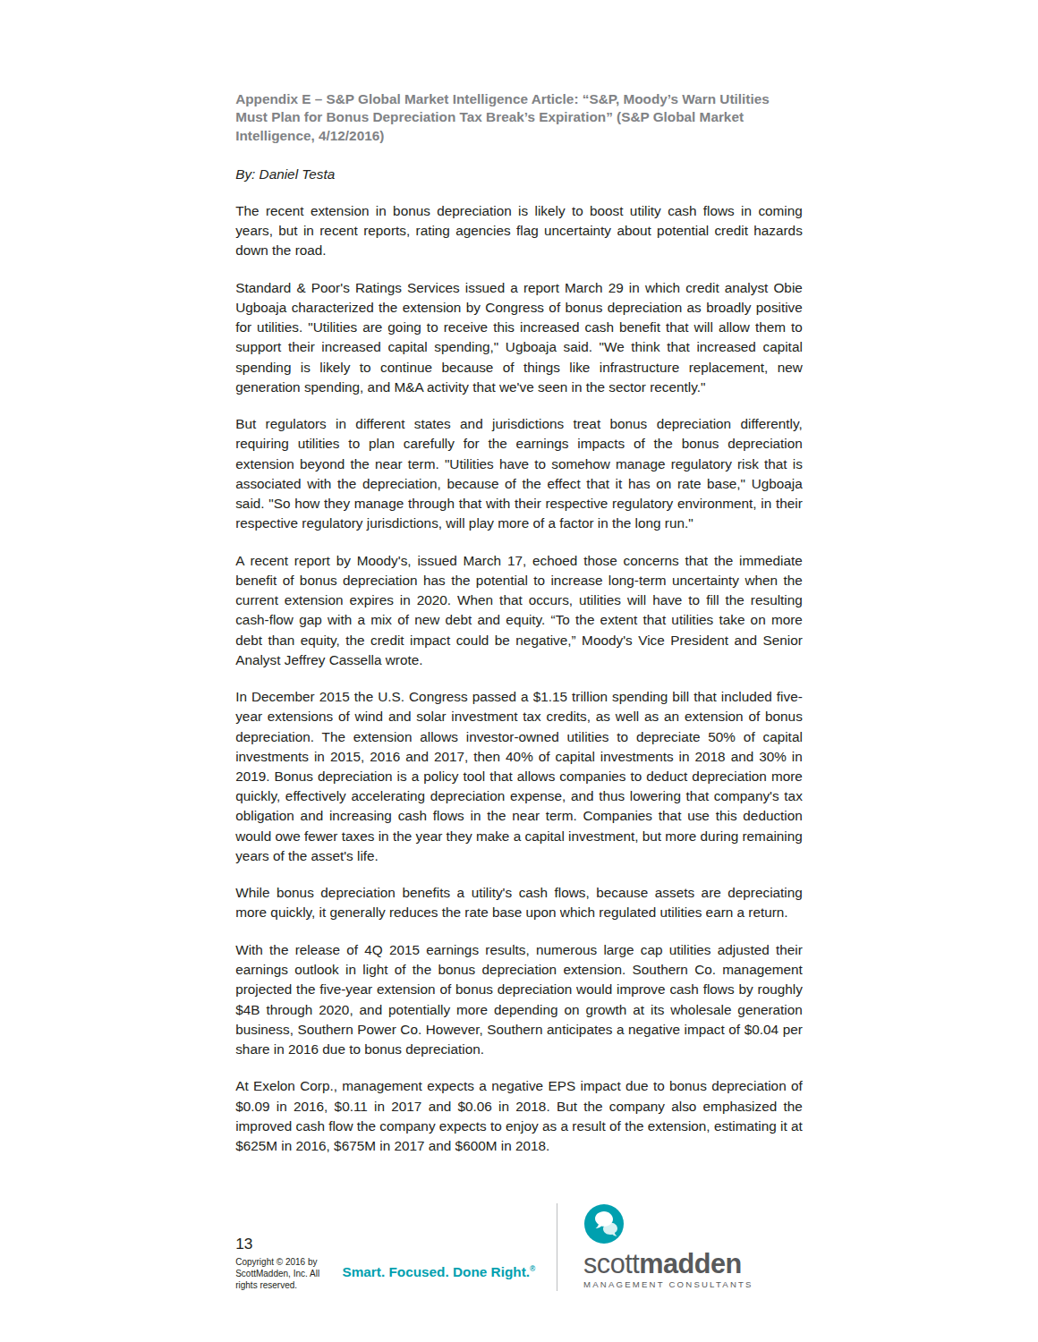Appendix E – S&P Global Market Intelligence Article: “S&P, Moody’s Warn Utilities Must Plan for Bonus Depreciation Tax Break’s Expiration” (S&P Global Market Intelligence, 4/12/2016)
By: Daniel Testa
The recent extension in bonus depreciation is likely to boost utility cash flows in coming years, but in recent reports, rating agencies flag uncertainty about potential credit hazards down the road.
Standard & Poor's Ratings Services issued a report March 29 in which credit analyst Obie Ugboaja characterized the extension by Congress of bonus depreciation as broadly positive for utilities. "Utilities are going to receive this increased cash benefit that will allow them to support their increased capital spending," Ugboaja said. "We think that increased capital spending is likely to continue because of things like infrastructure replacement, new generation spending, and M&A activity that we've seen in the sector recently."
But regulators in different states and jurisdictions treat bonus depreciation differently, requiring utilities to plan carefully for the earnings impacts of the bonus depreciation extension beyond the near term. "Utilities have to somehow manage regulatory risk that is associated with the depreciation, because of the effect that it has on rate base," Ugboaja said. "So how they manage through that with their respective regulatory environment, in their respective regulatory jurisdictions, will play more of a factor in the long run."
A recent report by Moody's, issued March 17, echoed those concerns that the immediate benefit of bonus depreciation has the potential to increase long-term uncertainty when the current extension expires in 2020. When that occurs, utilities will have to fill the resulting cash-flow gap with a mix of new debt and equity. “To the extent that utilities take on more debt than equity, the credit impact could be negative,” Moody's Vice President and Senior Analyst Jeffrey Cassella wrote.
In December 2015 the U.S. Congress passed a $1.15 trillion spending bill that included five-year extensions of wind and solar investment tax credits, as well as an extension of bonus depreciation. The extension allows investor-owned utilities to depreciate 50% of capital investments in 2015, 2016 and 2017, then 40% of capital investments in 2018 and 30% in 2019. Bonus depreciation is a policy tool that allows companies to deduct depreciation more quickly, effectively accelerating depreciation expense, and thus lowering that company's tax obligation and increasing cash flows in the near term. Companies that use this deduction would owe fewer taxes in the year they make a capital investment, but more during remaining years of the asset's life.
While bonus depreciation benefits a utility's cash flows, because assets are depreciating more quickly, it generally reduces the rate base upon which regulated utilities earn a return.
With the release of 4Q 2015 earnings results, numerous large cap utilities adjusted their earnings outlook in light of the bonus depreciation extension. Southern Co. management projected the five-year extension of bonus depreciation would improve cash flows by roughly $4B through 2020, and potentially more depending on growth at its wholesale generation business, Southern Power Co. However, Southern anticipates a negative impact of $0.04 per share in 2016 due to bonus depreciation.
At Exelon Corp., management expects a negative EPS impact due to bonus depreciation of $0.09 in 2016, $0.11 in 2017 and $0.06 in 2018. But the company also emphasized the improved cash flow the company expects to enjoy as a result of the extension, estimating it at $625M in 2016, $675M in 2017 and $600M in 2018.
13
Copyright © 2016 by ScottMadden, Inc. All rights reserved.
Smart. Focused. Done Right.®
scott madden
MANAGEMENT CONSULTANTS